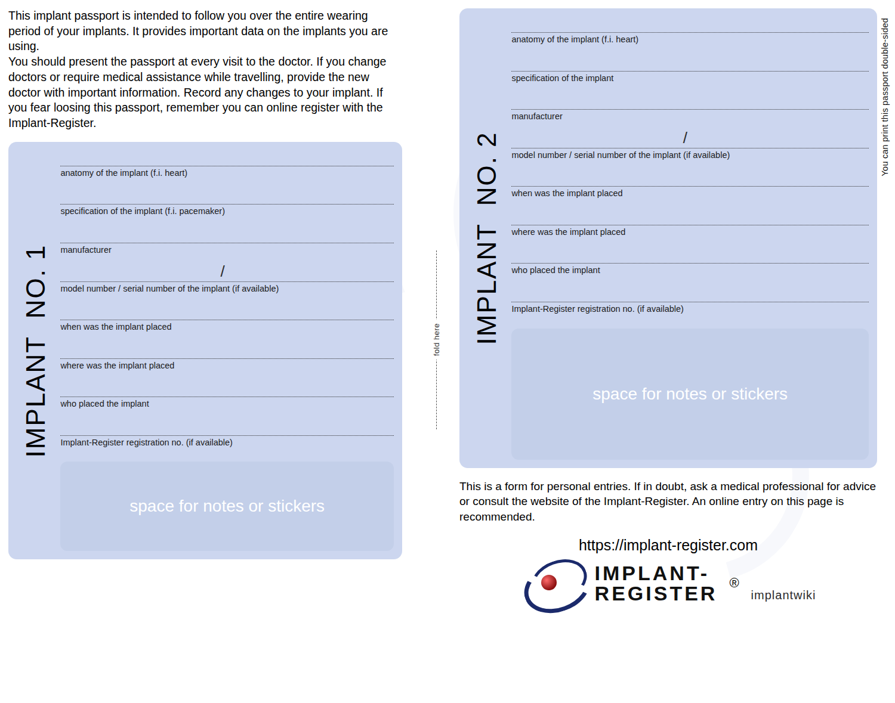You can print this passport double-sided
This implant passport is intended to follow you over the entire wearing period of your implants. It provides important data on the implants you are using.
You should present the passport at every visit to the doctor. If you change doctors or require medical assistance while travelling, provide the new doctor with important information. Record any changes to your implant. If you fear loosing this passport, remember you can online register with the Implant-Register.
IMPLANT NO. 1
anatomy of the implant (f.i. heart)
specification of the implant (f.i. pacemaker)
manufacturer
model number / serial number of the implant (if available)
when was the implant placed
where was the implant placed
who placed the implant
Implant-Register registration no. (if available)
space for notes or stickers
fold here
IMPLANT NO. 2
anatomy of the implant (f.i. heart)
specification of the implant
manufacturer
model number / serial number of the implant (if available)
when was the implant placed
where was the implant placed
who placed the implant
Implant-Register registration no. (if available)
space for notes or stickers
This is a form for personal entries. If in doubt, ask a medical professional for advice or consult the website of the Implant-Register. An online entry on this page is recommended.
https://implant-register.com
IMPLANT- REGISTER
®
implantwiki